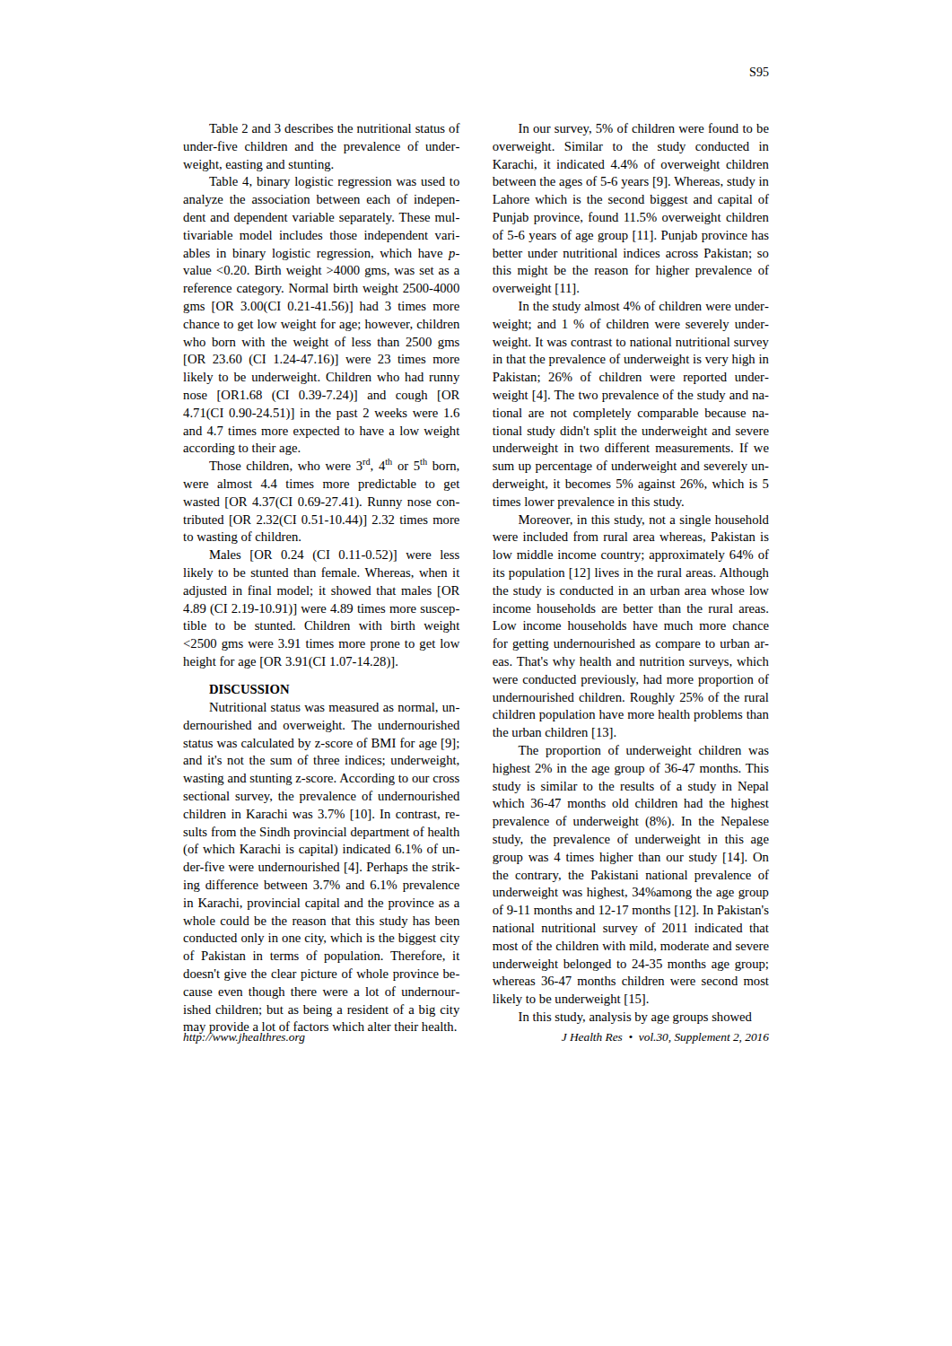S95
Table 2 and 3 describes the nutritional status of under-five children and the prevalence of underweight, easting and stunting.
Table 4, binary logistic regression was used to analyze the association between each of independent and dependent variable separately. These multivariable model includes those independent variables in binary logistic regression, which have p-value <0.20. Birth weight >4000 gms, was set as a reference category. Normal birth weight 2500-4000 gms [OR 3.00(CI 0.21-41.56)] had 3 times more chance to get low weight for age; however, children who born with the weight of less than 2500 gms [OR 23.60 (CI 1.24-47.16)] were 23 times more likely to be underweight. Children who had runny nose [OR1.68 (CI 0.39-7.24)] and cough [OR 4.71(CI 0.90-24.51)] in the past 2 weeks were 1.6 and 4.7 times more expected to have a low weight according to their age.
Those children, who were 3rd, 4th or 5th born, were almost 4.4 times more predictable to get wasted [OR 4.37(CI 0.69-27.41). Runny nose contributed [OR 2.32(CI 0.51-10.44)] 2.32 times more to wasting of children.
Males [OR 0.24 (CI 0.11-0.52)] were less likely to be stunted than female. Whereas, when it adjusted in final model; it showed that males [OR 4.89 (CI 2.19-10.91)] were 4.89 times more susceptible to be stunted. Children with birth weight <2500 gms were 3.91 times more prone to get low height for age [OR 3.91(CI 1.07-14.28)].
DISCUSSION
Nutritional status was measured as normal, undernourished and overweight. The undernourished status was calculated by z-score of BMI for age [9]; and it's not the sum of three indices; underweight, wasting and stunting z-score. According to our cross sectional survey, the prevalence of undernourished children in Karachi was 3.7% [10]. In contrast, results from the Sindh provincial department of health (of which Karachi is capital) indicated 6.1% of under-five were undernourished [4]. Perhaps the striking difference between 3.7% and 6.1% prevalence in Karachi, provincial capital and the province as a whole could be the reason that this study has been conducted only in one city, which is the biggest city of Pakistan in terms of population. Therefore, it doesn't give the clear picture of whole province because even though there were a lot of undernourished children; but as being a resident of a big city may provide a lot of factors which alter their health.
In our survey, 5% of children were found to be overweight. Similar to the study conducted in Karachi, it indicated 4.4% of overweight children between the ages of 5-6 years [9]. Whereas, study in Lahore which is the second biggest and capital of Punjab province, found 11.5% overweight children of 5-6 years of age group [11]. Punjab province has better under nutritional indices across Pakistan; so this might be the reason for higher prevalence of overweight [11].
In the study almost 4% of children were underweight; and 1 % of children were severely underweight. It was contrast to national nutritional survey in that the prevalence of underweight is very high in Pakistan; 26% of children were reported underweight [4]. The two prevalence of the study and national are not completely comparable because national study didn't split the underweight and severe underweight in two different measurements. If we sum up percentage of underweight and severely underweight, it becomes 5% against 26%, which is 5 times lower prevalence in this study.
Moreover, in this study, not a single household were included from rural area whereas, Pakistan is low middle income country; approximately 64% of its population [12] lives in the rural areas. Although the study is conducted in an urban area whose low income households are better than the rural areas. Low income households have much more chance for getting undernourished as compare to urban areas. That's why health and nutrition surveys, which were conducted previously, had more proportion of undernourished children. Roughly 25% of the rural children population have more health problems than the urban children [13].
The proportion of underweight children was highest 2% in the age group of 36-47 months. This study is similar to the results of a study in Nepal which 36-47 months old children had the highest prevalence of underweight (8%). In the Nepalese study, the prevalence of underweight in this age group was 4 times higher than our study [14]. On the contrary, the Pakistani national prevalence of underweight was highest, 34%among the age group of 9-11 months and 12-17 months [12]. In Pakistan's national nutritional survey of 2011 indicated that most of the children with mild, moderate and severe underweight belonged to 24-35 months age group; whereas 36-47 months children were second most likely to be underweight [15].
In this study, analysis by age groups showed
http://www.jhealthres.org J Health Res • vol.30, Supplement 2, 2016